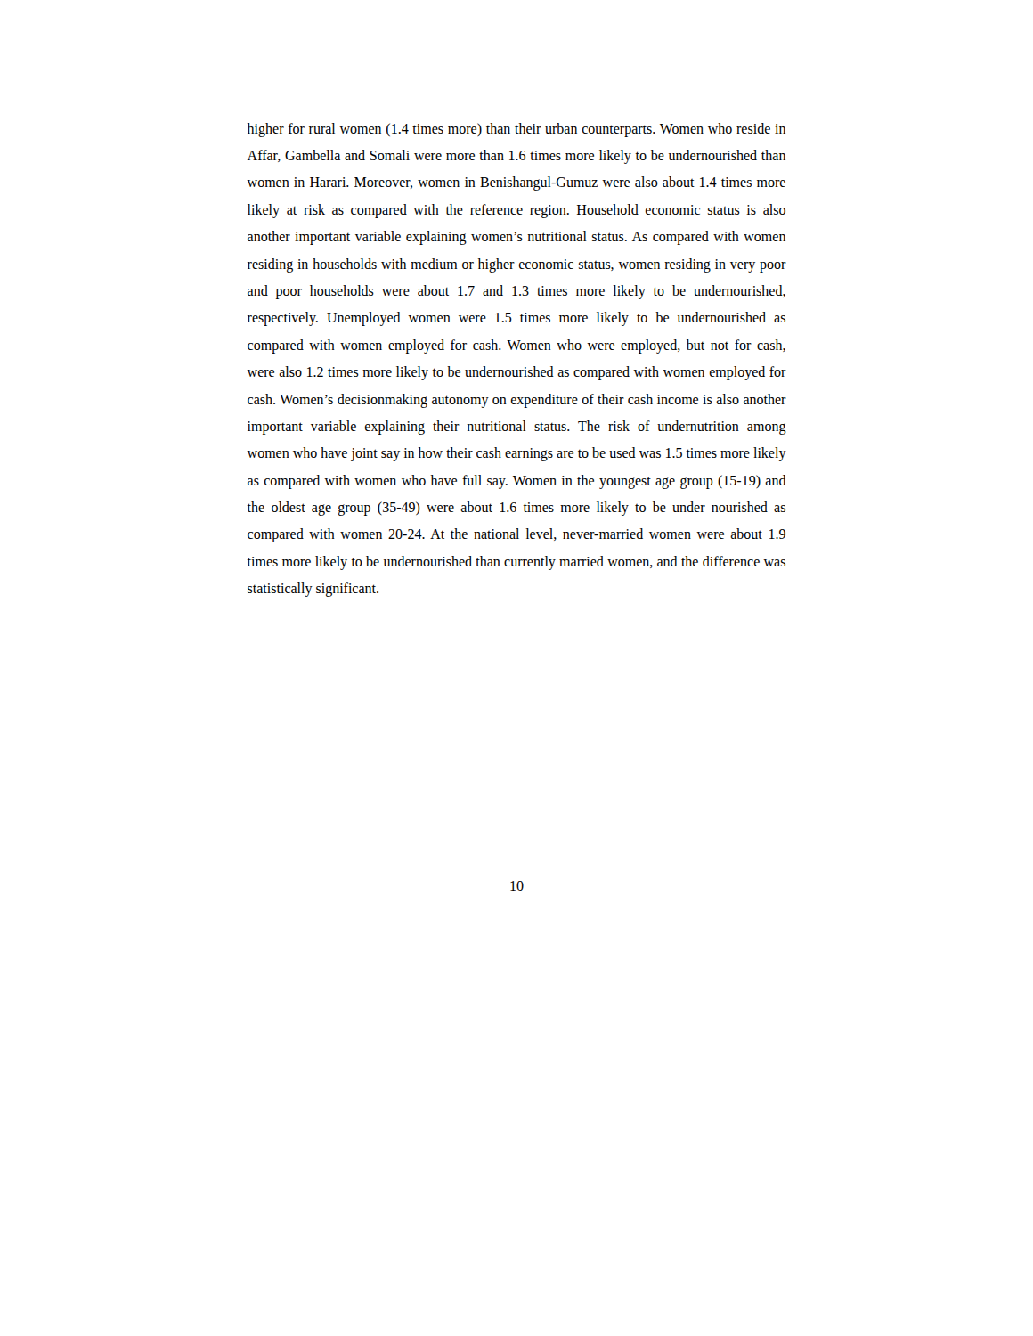higher for rural women (1.4 times more) than their urban counterparts. Women who reside in Affar, Gambella and Somali were more than 1.6 times more likely to be undernourished than women in Harari. Moreover, women in Benishangul-Gumuz were also about 1.4 times more likely at risk as compared with the reference region. Household economic status is also another important variable explaining women’s nutritional status. As compared with women residing in households with medium or higher economic status, women residing in very poor and poor households were about 1.7 and 1.3 times more likely to be undernourished, respectively. Unemployed women were 1.5 times more likely to be undernourished as compared with women employed for cash. Women who were employed, but not for cash, were also 1.2 times more likely to be undernourished as compared with women employed for cash. Women’s decisionmaking autonomy on expenditure of their cash income is also another important variable explaining their nutritional status. The risk of undernutrition among women who have joint say in how their cash earnings are to be used was 1.5 times more likely as compared with women who have full say. Women in the youngest age group (15-19) and the oldest age group (35-49) were about 1.6 times more likely to be under nourished as compared with women 20-24. At the national level, never-married women were about 1.9 times more likely to be undernourished than currently married women, and the difference was statistically significant.
10